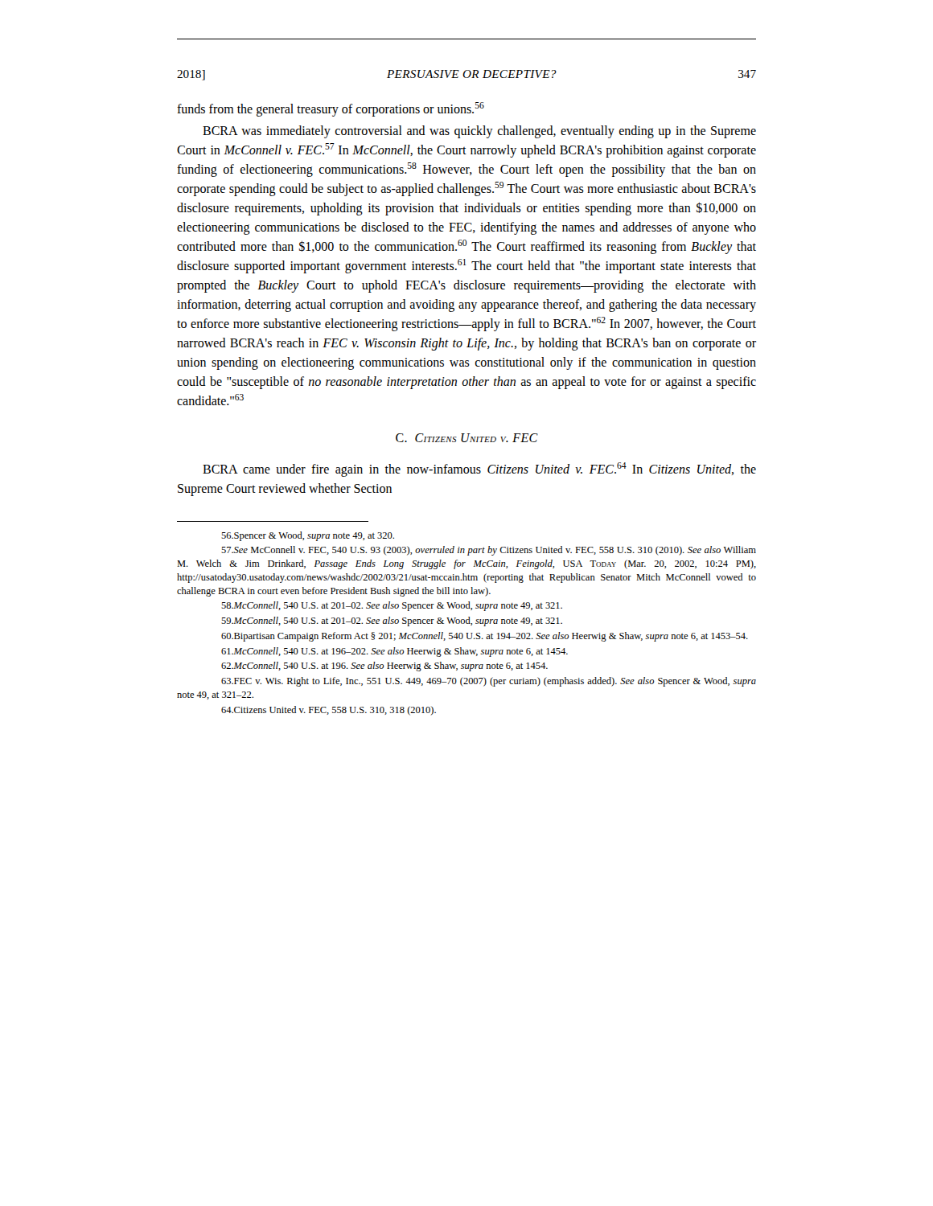2018] Persuasive or Deceptive? 347
funds from the general treasury of corporations or unions.56
BCRA was immediately controversial and was quickly challenged, eventually ending up in the Supreme Court in McConnell v. FEC.57 In McConnell, the Court narrowly upheld BCRA's prohibition against corporate funding of electioneering communications.58 However, the Court left open the possibility that the ban on corporate spending could be subject to as-applied challenges.59 The Court was more enthusiastic about BCRA's disclosure requirements, upholding its provision that individuals or entities spending more than $10,000 on electioneering communications be disclosed to the FEC, identifying the names and addresses of anyone who contributed more than $1,000 to the communication.60 The Court reaffirmed its reasoning from Buckley that disclosure supported important government interests.61 The court held that "the important state interests that prompted the Buckley Court to uphold FECA's disclosure requirements—providing the electorate with information, deterring actual corruption and avoiding any appearance thereof, and gathering the data necessary to enforce more substantive electioneering restrictions—apply in full to BCRA."62 In 2007, however, the Court narrowed BCRA's reach in FEC v. Wisconsin Right to Life, Inc., by holding that BCRA's ban on corporate or union spending on electioneering communications was constitutional only if the communication in question could be "susceptible of no reasonable interpretation other than as an appeal to vote for or against a specific candidate."63
C. Citizens United v. FEC
BCRA came under fire again in the now-infamous Citizens United v. FEC.64 In Citizens United, the Supreme Court reviewed whether Section
56. Spencer & Wood, supra note 49, at 320.
57. See McConnell v. FEC, 540 U.S. 93 (2003), overruled in part by Citizens United v. FEC, 558 U.S. 310 (2010). See also William M. Welch & Jim Drinkard, Passage Ends Long Struggle for McCain, Feingold, USA Today (Mar. 20, 2002, 10:24 PM), http://usatoday30.usatoday.com/news/washdc/2002/03/21/usat-mccain.htm (reporting that Republican Senator Mitch McConnell vowed to challenge BCRA in court even before President Bush signed the bill into law).
58. McConnell, 540 U.S. at 201–02. See also Spencer & Wood, supra note 49, at 321.
59. McConnell, 540 U.S. at 201–02. See also Spencer & Wood, supra note 49, at 321.
60. Bipartisan Campaign Reform Act § 201; McConnell, 540 U.S. at 194–202. See also Heerwig & Shaw, supra note 6, at 1453–54.
61. McConnell, 540 U.S. at 196–202. See also Heerwig & Shaw, supra note 6, at 1454.
62. McConnell, 540 U.S. at 196. See also Heerwig & Shaw, supra note 6, at 1454.
63. FEC v. Wis. Right to Life, Inc., 551 U.S. 449, 469–70 (2007) (per curiam) (emphasis added). See also Spencer & Wood, supra note 49, at 321–22.
64. Citizens United v. FEC, 558 U.S. 310, 318 (2010).